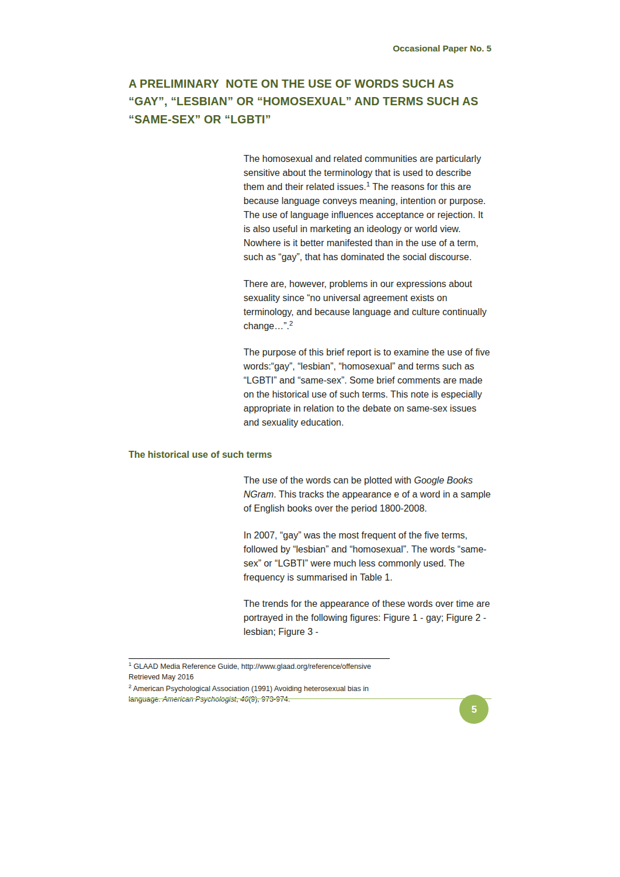Occasional Paper No. 5
A preliminary note on the use of words such as “gay”, “lesbian” or “homosexual” and terms such as “same-sex” or “LGBTI”
The homosexual and related communities are particularly sensitive about the terminology that is used to describe them and their related issues.1 The reasons for this are because language conveys meaning, intention or purpose. The use of language influences acceptance or rejection. It is also useful in marketing an ideology or world view. Nowhere is it better manifested than in the use of a term, such as “gay”, that has dominated the social discourse.
There are, however, problems in our expressions about sexuality since “no universal agreement exists on terminology, and because language and culture continually change…”.2
The purpose of this brief report is to examine the use of five words:“gay”, “lesbian”, “homosexual” and terms such as “LGBTI” and “same-sex”. Some brief comments are made on the historical use of such terms. This note is especially appropriate in relation to the debate on same-sex issues and sexuality education.
The historical use of such terms
The use of the words can be plotted with Google Books NGram. This tracks the appearance e of a word in a sample of English books over the period 1800-2008.
In 2007, “gay” was the most frequent of the five terms, followed by “lesbian” and “homosexual”. The words “same-sex” or “LGBTI” were much less commonly used. The frequency is summarised in Table 1.
The trends for the appearance of these words over time are portrayed in the following figures: Figure 1 - gay; Figure 2 - lesbian; Figure 3 -
1 GLAAD Media Reference Guide, http://www.glaad.org/reference/offensive Retrieved May 2016
2 American Psychological Association (1991) Avoiding heterosexual bias in language. American Psychologist, 46(9), 973-974.
5